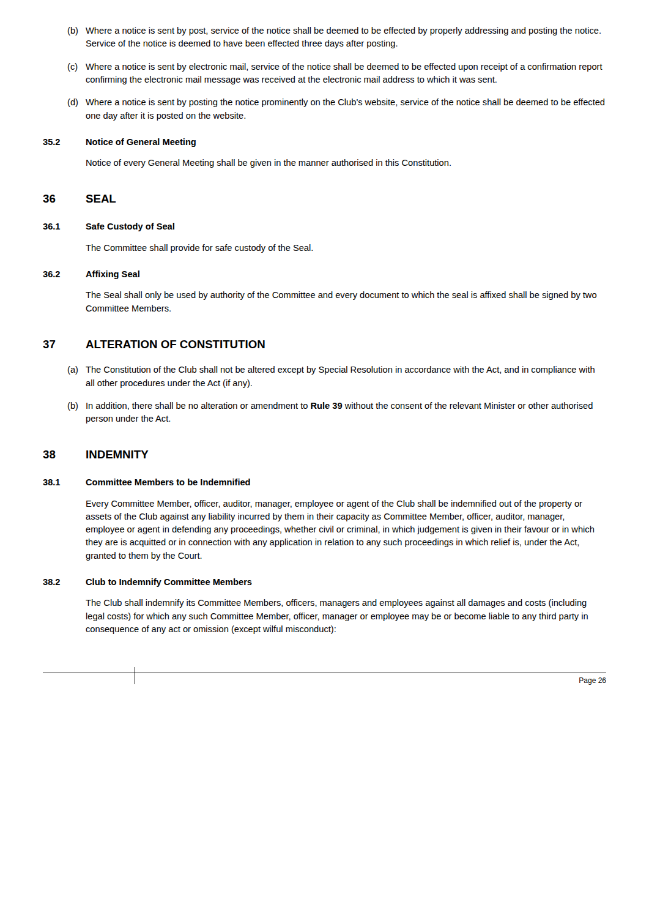(b)
Where a notice is sent by post, service of the notice shall be deemed to be effected by properly addressing and posting the notice. Service of the notice is deemed to have been effected three days after posting.
(c)
Where a notice is sent by electronic mail, service of the notice shall be deemed to be effected upon receipt of a confirmation report confirming the electronic mail message was received at the electronic mail address to which it was sent.
(d)
Where a notice is sent by posting the notice prominently on the Club's website, service of the notice shall be deemed to be effected one day after it is posted on the website.
35.2 Notice of General Meeting
Notice of every General Meeting shall be given in the manner authorised in this Constitution.
36 SEAL
36.1 Safe Custody of Seal
The Committee shall provide for safe custody of the Seal.
36.2 Affixing Seal
The Seal shall only be used by authority of the Committee and every document to which the seal is affixed shall be signed by two Committee Members.
37 ALTERATION OF CONSTITUTION
(a)
The Constitution of the Club shall not be altered except by Special Resolution in accordance with the Act, and in compliance with all other procedures under the Act (if any).
(b)
In addition, there shall be no alteration or amendment to Rule 39 without the consent of the relevant Minister or other authorised person under the Act.
38 INDEMNITY
38.1 Committee Members to be Indemnified
Every Committee Member, officer, auditor, manager, employee or agent of the Club shall be indemnified out of the property or assets of the Club against any liability incurred by them in their capacity as Committee Member, officer, auditor, manager, employee or agent in defending any proceedings, whether civil or criminal, in which judgement is given in their favour or in which they are is acquitted or in connection with any application in relation to any such proceedings in which relief is, under the Act, granted to them by the Court.
38.2 Club to Indemnify Committee Members
The Club shall indemnify its Committee Members, officers, managers and employees against all damages and costs (including legal costs) for which any such Committee Member, officer, manager or employee may be or become liable to any third party in consequence of any act or omission (except wilful misconduct):
Page 26